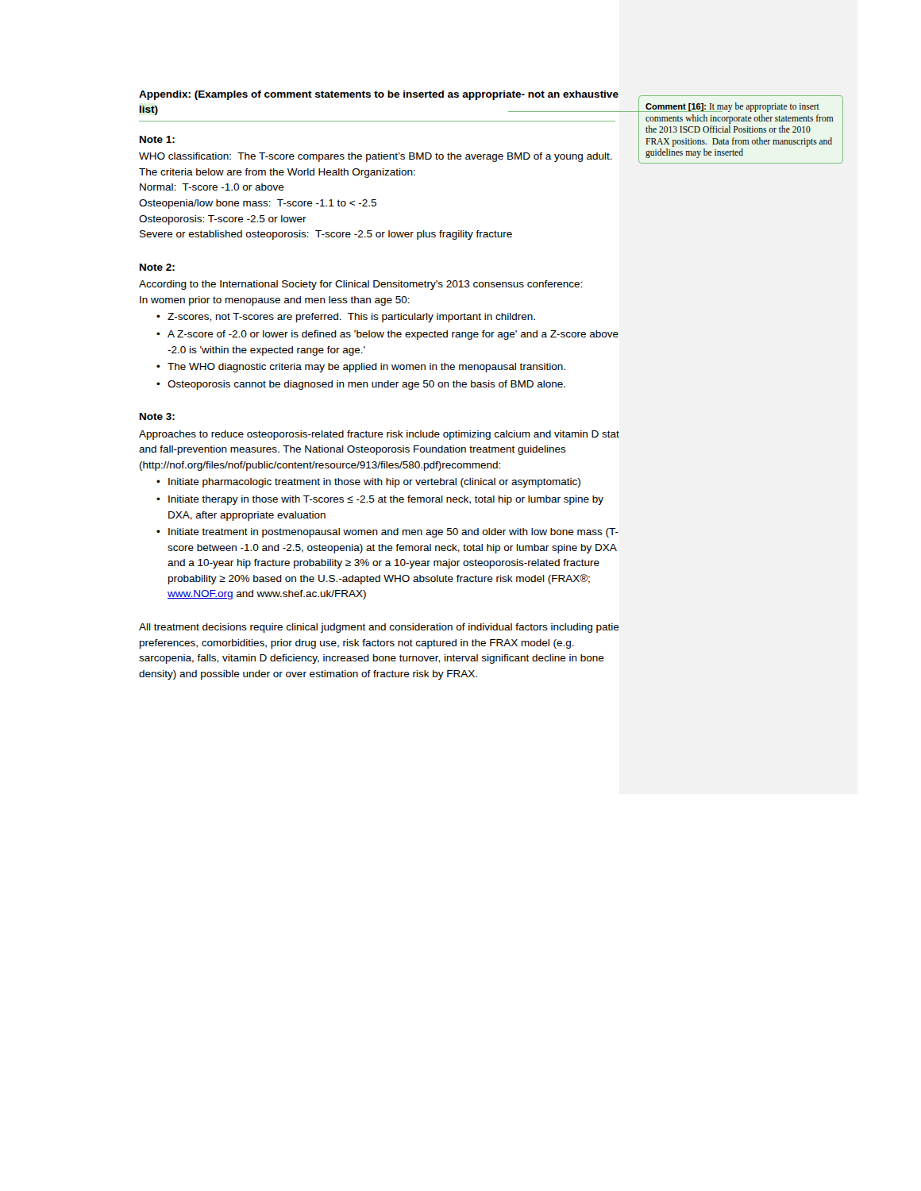Comment [16]: It may be appropriate to insert comments which incorporate other statements from the 2013 ISCD Official Positions or the 2010 FRAX positions. Data from other manuscripts and guidelines may be inserted
Appendix: (Examples of comment statements to be inserted as appropriate- not an exhaustive list)
Note 1:
WHO classification: The T-score compares the patient’s BMD to the average BMD of a young adult. The criteria below are from the World Health Organization:
Normal: T-score -1.0 or above
Osteopenia/low bone mass: T-score -1.1 to < -2.5
Osteoporosis: T-score -2.5 or lower
Severe or established osteoporosis: T-score -2.5 or lower plus fragility fracture
Note 2:
According to the International Society for Clinical Densitometry's 2013 consensus conference:
In women prior to menopause and men less than age 50:
Z-scores, not T-scores are preferred. This is particularly important in children.
A Z-score of -2.0 or lower is defined as 'below the expected range for age' and a Z-score above -2.0 is 'within the expected range for age.'
The WHO diagnostic criteria may be applied in women in the menopausal transition.
Osteoporosis cannot be diagnosed in men under age 50 on the basis of BMD alone.
Note 3:
Approaches to reduce osteoporosis-related fracture risk include optimizing calcium and vitamin D status and fall-prevention measures. The National Osteoporosis Foundation treatment guidelines (http://nof.org/files/nof/public/content/resource/913/files/580.pdf)recommend:
Initiate pharmacologic treatment in those with hip or vertebral (clinical or asymptomatic)
Initiate therapy in those with T-scores ≤ -2.5 at the femoral neck, total hip or lumbar spine by DXA, after appropriate evaluation
Initiate treatment in postmenopausal women and men age 50 and older with low bone mass (T-score between -1.0 and -2.5, osteopenia) at the femoral neck, total hip or lumbar spine by DXA and a 10-year hip fracture probability ≥ 3% or a 10-year major osteoporosis-related fracture probability ≥ 20% based on the U.S.-adapted WHO absolute fracture risk model (FRAX®; www.NOF.org and www.shef.ac.uk/FRAX)
All treatment decisions require clinical judgment and consideration of individual factors including patient preferences, comorbidities, prior drug use, risk factors not captured in the FRAX model (e.g. sarcopenia, falls, vitamin D deficiency, increased bone turnover, interval significant decline in bone density) and possible under or over estimation of fracture risk by FRAX.